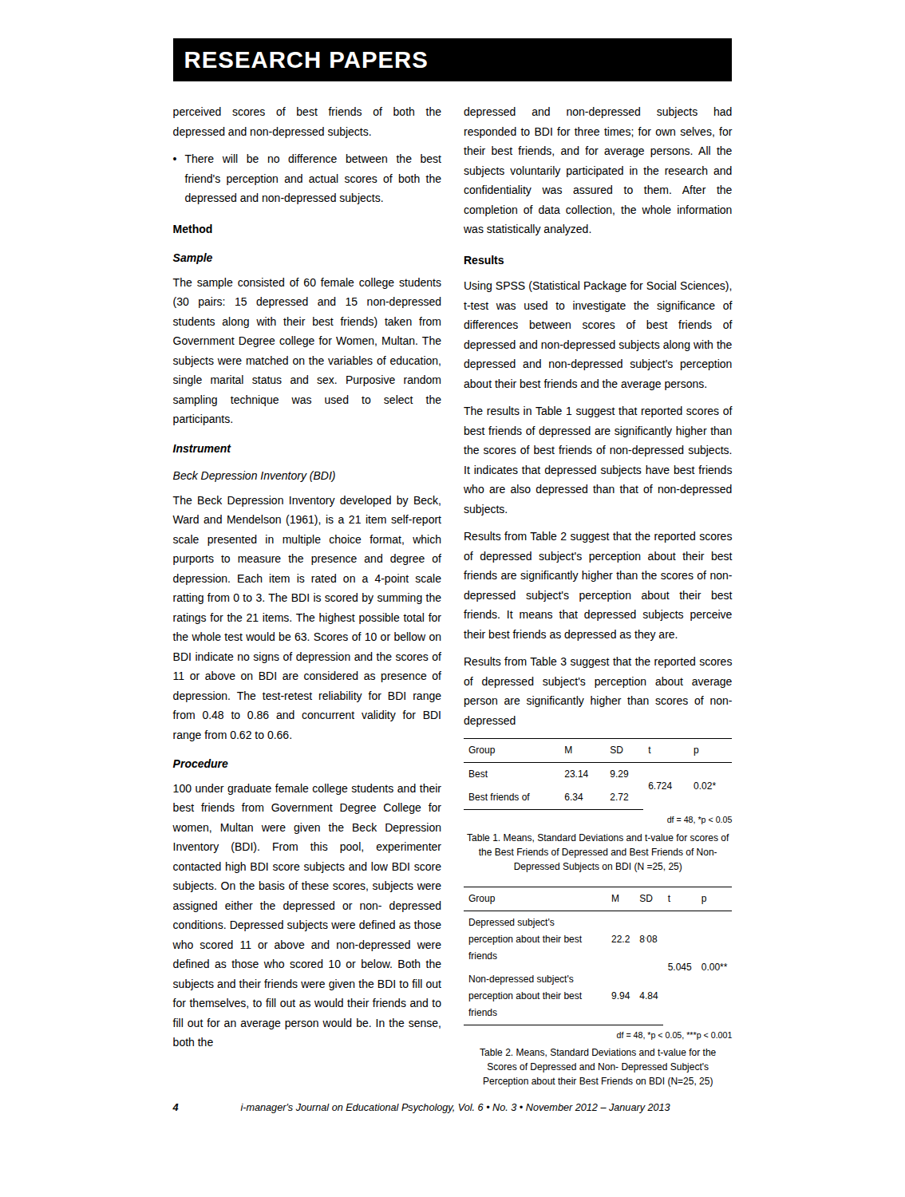RESEARCH PAPERS
perceived scores of best friends of both the depressed and non-depressed subjects.
• There will be no difference between the best friend's perception and actual scores of both the depressed and non-depressed subjects.
Method
Sample
The sample consisted of 60 female college students (30 pairs: 15 depressed and 15 non-depressed students along with their best friends) taken from Government Degree college for Women, Multan. The subjects were matched on the variables of education, single marital status and sex. Purposive random sampling technique was used to select the participants.
Instrument
Beck Depression Inventory (BDI)
The Beck Depression Inventory developed by Beck, Ward and Mendelson (1961), is a 21 item self-report scale presented in multiple choice format, which purports to measure the presence and degree of depression. Each item is rated on a 4-point scale ratting from 0 to 3. The BDI is scored by summing the ratings for the 21 items. The highest possible total for the whole test would be 63. Scores of 10 or bellow on BDI indicate no signs of depression and the scores of 11 or above on BDI are considered as presence of depression. The test-retest reliability for BDI range from 0.48 to 0.86 and concurrent validity for BDI range from 0.62 to 0.66.
Procedure
100 under graduate female college students and their best friends from Government Degree College for women, Multan were given the Beck Depression Inventory (BDI). From this pool, experimenter contacted high BDI score subjects and low BDI score subjects. On the basis of these scores, subjects were assigned either the depressed or non- depressed conditions. Depressed subjects were defined as those who scored 11 or above and non-depressed were defined as those who scored 10 or below. Both the subjects and their friends were given the BDI to fill out for themselves, to fill out as would their friends and to fill out for an average person would be. In the sense, both the
depressed and non-depressed subjects had responded to BDI for three times; for own selves, for their best friends, and for average persons. All the subjects voluntarily participated in the research and confidentiality was assured to them. After the completion of data collection, the whole information was statistically analyzed.
Results
Using SPSS (Statistical Package for Social Sciences), t-test was used to investigate the significance of differences between scores of best friends of depressed and non-depressed subjects along with the depressed and non-depressed subject's perception about their best friends and the average persons.
The results in Table 1 suggest that reported scores of best friends of depressed are significantly higher than the scores of best friends of non-depressed subjects. It indicates that depressed subjects have best friends who are also depressed than that of non-depressed subjects.
Results from Table 2 suggest that the reported scores of depressed subject's perception about their best friends are significantly higher than the scores of non-depressed subject's perception about their best friends. It means that depressed subjects perceive their best friends as depressed as they are.
Results from Table 3 suggest that the reported scores of depressed subject's perception about average person are significantly higher than scores of non-depressed
| Group | M | SD | t | p |
| --- | --- | --- | --- | --- |
| Best | 23.14 | 9.29 | 6.724 | 0.02* |
| Best friends of | 6.34 | 2.72 |
df = 48, *p < 0.05
Table 1. Means, Standard Deviations and t-value for scores of the Best Friends of Depressed and Best Friends of Non- Depressed Subjects on BDI (N =25, 25)
| Group | M | SD | t | p |
| --- | --- | --- | --- | --- |
| Depressed subject's perception about their best friends | 22.2 | 8 . 08 | 5.045 | 0.00** |
| Non-depressed subject's perception about their best friends | 9.94 | 4.84 |
df = 48, *p < 0.05, ***p < 0.001
Table 2. Means, Standard Deviations and t-value for the Scores of Depressed and Non- Depressed Subject's Perception about their Best Friends on BDI (N=25, 25)
4 i-manager's Journal on Educational Psychology, Vol. 6 • No. 3 • November 2012 – January 2013